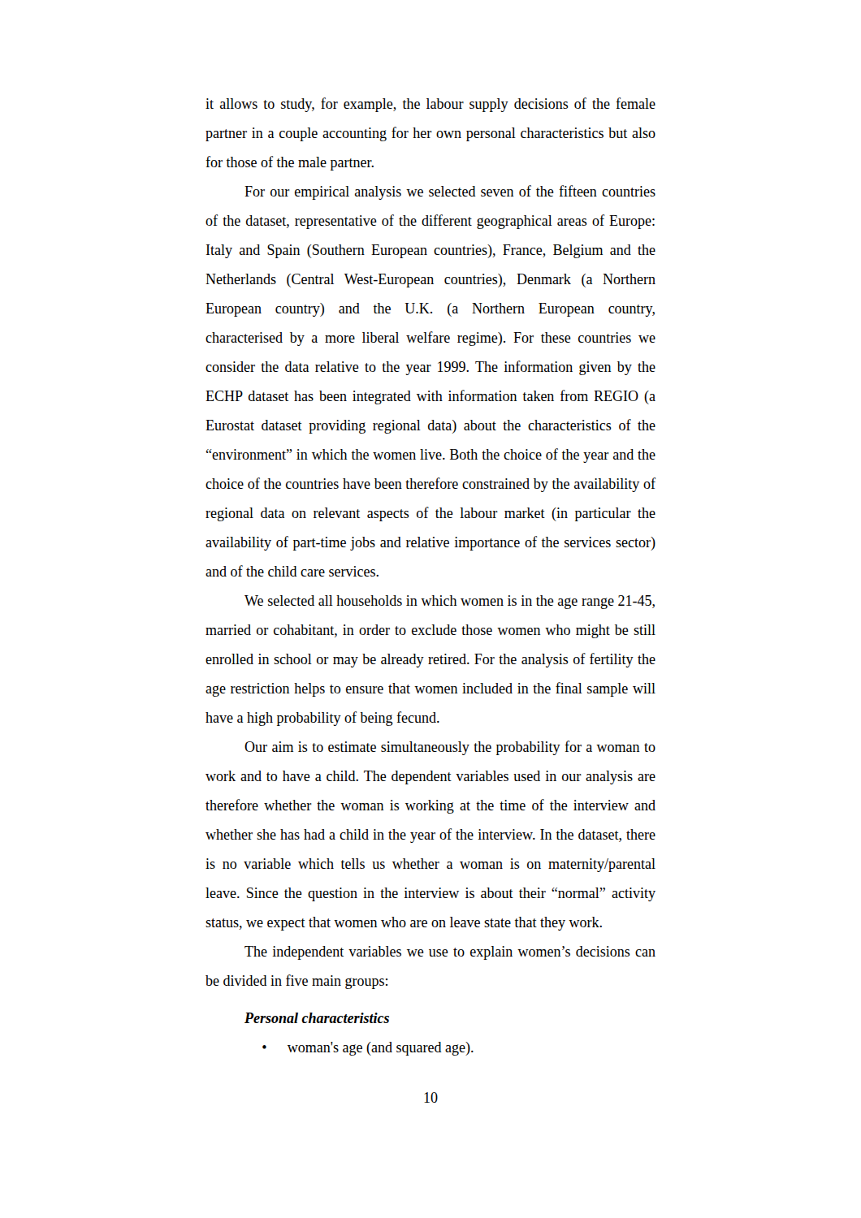it allows to study, for example, the labour supply decisions of the female partner in a couple accounting for her own personal characteristics but also for those of the male partner.
For our empirical analysis we selected seven of the fifteen countries of the dataset, representative of the different geographical areas of Europe: Italy and Spain (Southern European countries), France, Belgium and the Netherlands (Central West-European countries), Denmark (a Northern European country) and the U.K. (a Northern European country, characterised by a more liberal welfare regime). For these countries we consider the data relative to the year 1999. The information given by the ECHP dataset has been integrated with information taken from REGIO (a Eurostat dataset providing regional data) about the characteristics of the “environment” in which the women live. Both the choice of the year and the choice of the countries have been therefore constrained by the availability of regional data on relevant aspects of the labour market (in particular the availability of part-time jobs and relative importance of the services sector) and of the child care services.
We selected all households in which women is in the age range 21-45, married or cohabitant, in order to exclude those women who might be still enrolled in school or may be already retired. For the analysis of fertility the age restriction helps to ensure that women included in the final sample will have a high probability of being fecund.
Our aim is to estimate simultaneously the probability for a woman to work and to have a child. The dependent variables used in our analysis are therefore whether the woman is working at the time of the interview and whether she has had a child in the year of the interview. In the dataset, there is no variable which tells us whether a woman is on maternity/parental leave. Since the question in the interview is about their “normal” activity status, we expect that women who are on leave state that they work.
The independent variables we use to explain women’s decisions can be divided in five main groups:
Personal characteristics
woman's age (and squared age).
10